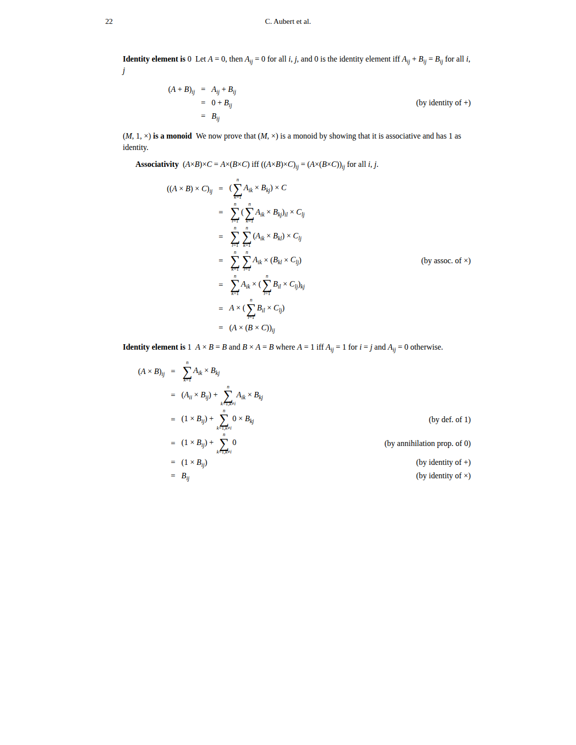22
C. Aubert et al.
Identity element is 0 Let A = 0, then Aij = 0 for all i, j, and 0 is the identity element iff Aij + Bij = Bij for all i, j
(A + B)ij
=
Aij + Bij
=
0 + Bij
(by identity of +)
=
Bij
(M, 1, ×) is a monoid We now prove that (M, ×) is a monoid by showing that it is associative and has 1 as identity.
Associativity (A×B)×C = A×(B×C) iff ((A×B)×C)ij = (A×(B×C))ij for all i, j.
((A × B) × C)ij
=
(n∑k=1 Aik × Bkj) × C
=
n∑l=1(n∑k=1 Aik × Bkj)il × Clj
=
n∑l=1 n∑k=1(Aik × Bkl) × Clj
=
n∑k=1 n∑l=1 Aik × (Bkl × Clj)
(by assoc. of ×)
=
n∑k=1 Aik × (n∑l=1 Bil × Clj)kj
=
A × (n∑l=1 Bil × Clj)
=
(A × (B × C))ij
Identity element is 1 A × B = B and B × A = B where A = 1 iff Aij = 1 for i = j and Aij = 0 otherwise.
(A × B)ij
=
n∑k=1 Aik × Bkj
=
(Aii × Bij) + n∑k=1,k≠i Aik × Bkj
=
(1 × Bij) + n∑k=1,k≠i0 × Bkj
(by def. of 1)
=
(1 × Bij) + n∑k=1,k≠i0
(by annihilation prop. of 0)
=
(1 × Bij)
(by identity of +)
=
Bij
(by identity of ×)